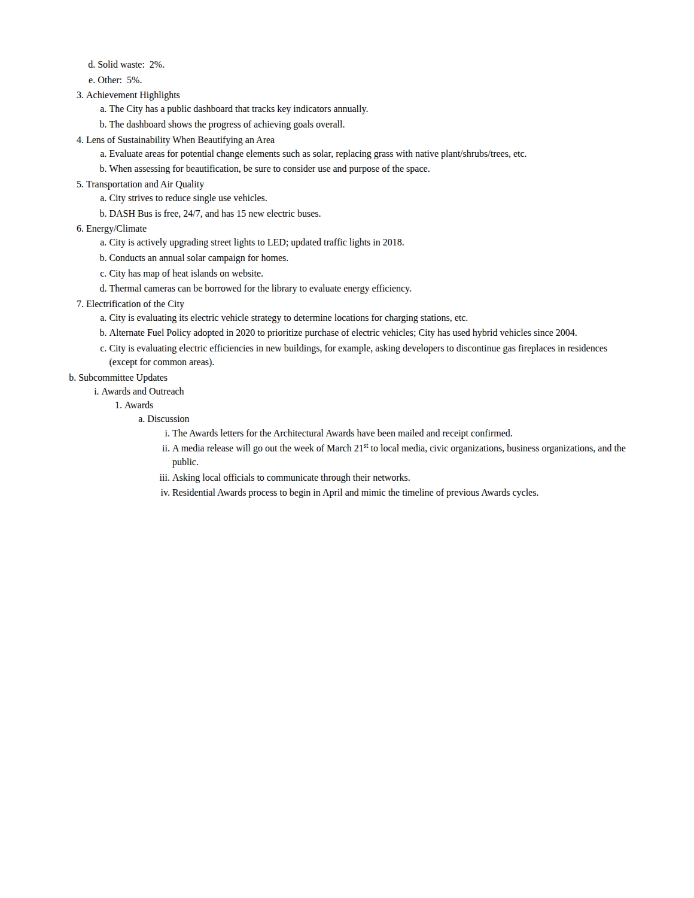Solid waste: 2%.
Other: 5%.
Achievement Highlights
The City has a public dashboard that tracks key indicators annually.
The dashboard shows the progress of achieving goals overall.
Lens of Sustainability When Beautifying an Area
Evaluate areas for potential change elements such as solar, replacing grass with native plant/shrubs/trees, etc.
When assessing for beautification, be sure to consider use and purpose of the space.
Transportation and Air Quality
City strives to reduce single use vehicles.
DASH Bus is free, 24/7, and has 15 new electric buses.
Energy/Climate
City is actively upgrading street lights to LED; updated traffic lights in 2018.
Conducts an annual solar campaign for homes.
City has map of heat islands on website.
Thermal cameras can be borrowed for the library to evaluate energy efficiency.
Electrification of the City
City is evaluating its electric vehicle strategy to determine locations for charging stations, etc.
Alternate Fuel Policy adopted in 2020 to prioritize purchase of electric vehicles; City has used hybrid vehicles since 2004.
City is evaluating electric efficiencies in new buildings, for example, asking developers to discontinue gas fireplaces in residences (except for common areas).
Subcommittee Updates
Awards and Outreach
Awards
Discussion
The Awards letters for the Architectural Awards have been mailed and receipt confirmed.
A media release will go out the week of March 21st to local media, civic organizations, business organizations, and the public.
Asking local officials to communicate through their networks.
Residential Awards process to begin in April and mimic the timeline of previous Awards cycles.